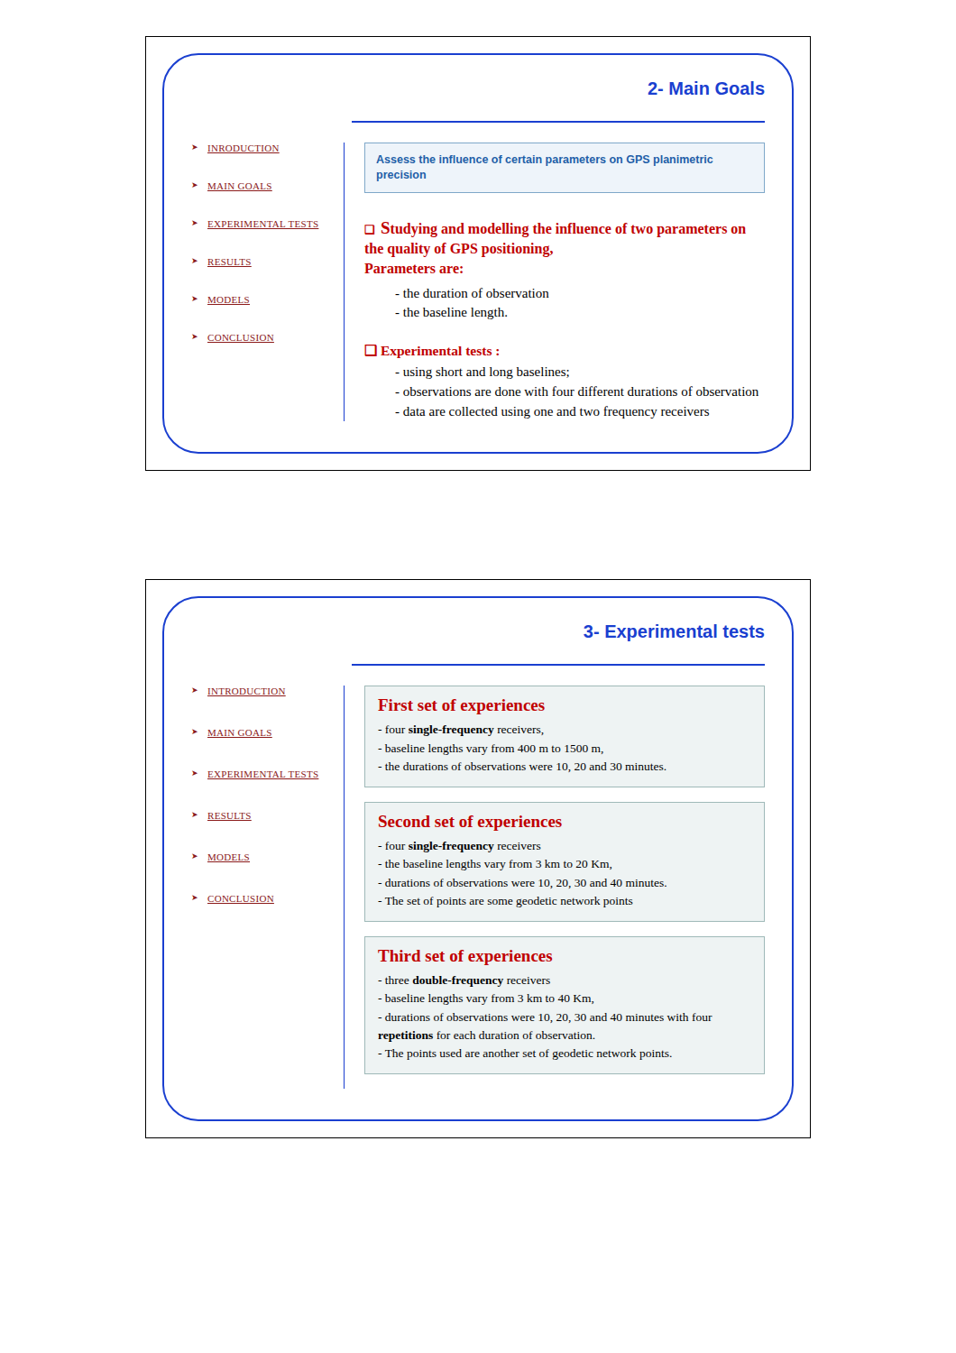2- Main Goals
Inroduction
Main goals
Experimental tests
Results
Models
Conclusion
Assess the influence of certain parameters on GPS planimetric precision
❑Studying and modelling the influence of two parameters on the quality of GPS positioning,
Parameters are:
- the duration of observation
- the baseline length.
❑ Experimental tests :
- using short and long baselines;
- observations are done with four different durations of observation
- data are collected using one and two frequency receivers
3- Experimental tests
Introduction
Main goals
Experimental tests
Results
Models
Conclusion
First set of experiences
- four single-frequency receivers,
- baseline lengths vary from 400 m to 1500 m,
- the durations of observations were 10, 20 and 30 minutes.
Second set of experiences
- four single-frequency receivers
- the baseline lengths vary from 3 km to 20 Km,
- durations of observations were 10, 20, 30 and 40 minutes.
- The set of points are some geodetic network points
Third set of experiences
- three double-frequency receivers
- baseline lengths vary from 3 km to 40 Km,
- durations of observations were 10, 20, 30 and 40 minutes with four repetitions for each duration of observation.
- The points used are another set of geodetic network points.